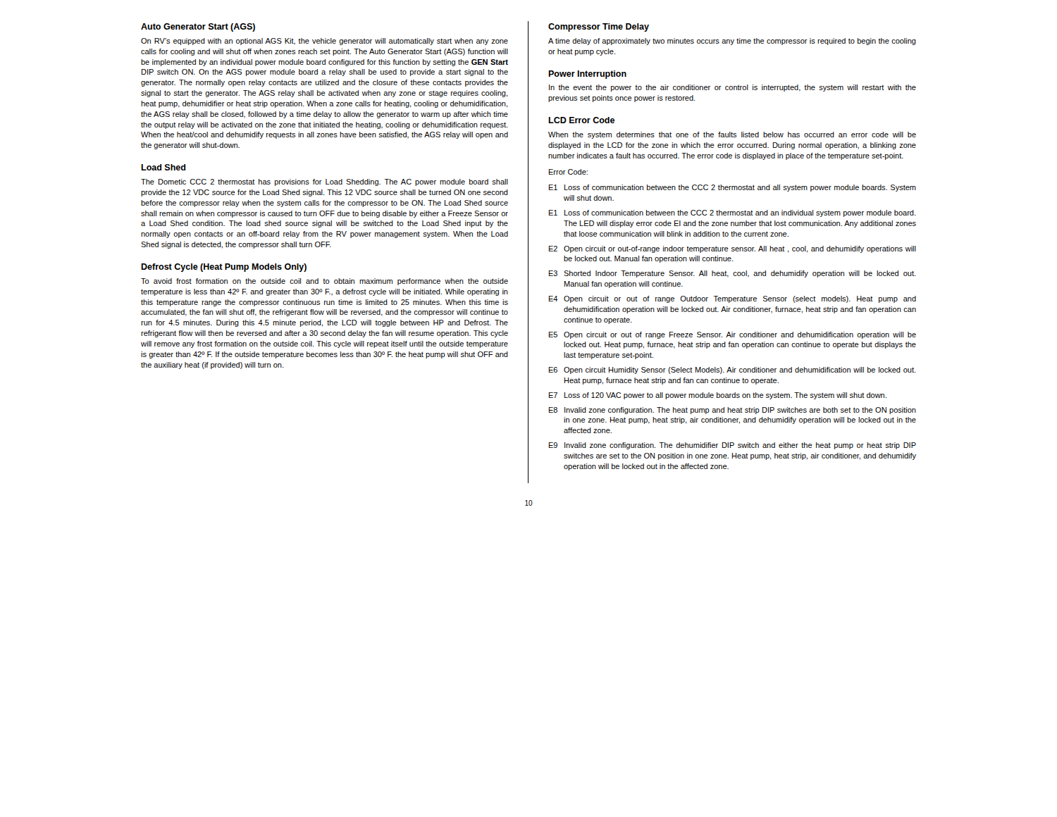Auto Generator Start (AGS)
On RV’s equipped with an optional AGS Kit, the vehicle generator will automatically start when any zone calls for cooling and will shut off when zones reach set point. The Auto Generator Start (AGS) function will be implemented by an individual power module board configured for this function by setting the GEN Start DIP switch ON. On the AGS power module board a relay shall be used to provide a start signal to the generator. The normally open relay contacts are utilized and the closure of these contacts provides the signal to start the generator. The AGS relay shall be activated when any zone or stage requires cooling, heat pump, dehumidifier or heat strip operation. When a zone calls for heating, cooling or dehumidification, the AGS relay shall be closed, followed by a time delay to allow the generator to warm up after which time the output relay will be activated on the zone that initiated the heating, cooling or dehumidification request. When the heat/cool and dehumidify requests in all zones have been satisfied, the AGS relay will open and the generator will shut-down.
Load Shed
The Dometic CCC 2 thermostat has provisions for Load Shedding. The AC power module board shall provide the 12 VDC source for the Load Shed signal. This 12 VDC source shall be turned ON one second before the compressor relay when the system calls for the compressor to be ON. The Load Shed source shall remain on when compressor is caused to turn OFF due to being disable by either a Freeze Sensor or a Load Shed condition. The load shed source signal will be switched to the Load Shed input by the normally open contacts or an off-board relay from the RV power management system. When the Load Shed signal is detected, the compressor shall turn OFF.
Defrost Cycle (Heat Pump Models Only)
To avoid frost formation on the outside coil and to obtain maximum performance when the outside temperature is less than 42º F. and greater than 30º F., a defrost cycle will be initiated. While operating in this temperature range the compressor continuous run time is limited to 25 minutes. When this time is accumulated, the fan will shut off, the refrigerant flow will be reversed, and the compressor will continue to run for 4.5 minutes. During this 4.5 minute period, the LCD will toggle between HP and Defrost. The refrigerant flow will then be reversed and after a 30 second delay the fan will resume operation. This cycle will remove any frost formation on the outside coil. This cycle will repeat itself until the outside temperature is greater than 42º F. If the outside temperature becomes less than 30º F. the heat pump will shut OFF and the auxiliary heat (if provided) will turn on.
Compressor Time Delay
A time delay of approximately two minutes occurs any time the compressor is required to begin the cooling or heat pump cycle.
Power Interruption
In the event the power to the air conditioner or control is interrupted, the system will restart with the previous set points once power is restored.
LCD Error Code
When the system determines that one of the faults listed below has occurred an error code will be displayed in the LCD for the zone in which the error occurred. During normal operation, a blinking zone number indicates a fault has occurred. The error code is displayed in place of the temperature set-point.
Error Code:
E1 Loss of communication between the CCC 2 thermostat and all system power module boards. System will shut down.
E1 Loss of communication between the CCC 2 thermostat and an individual system power module board. The LED will display error code EI and the zone number that lost communication. Any additional zones that loose communication will blink in addition to the current zone.
E2 Open circuit or out-of-range indoor temperature sensor. All heat , cool, and dehumidify operations will be locked out. Manual fan operation will continue.
E3 Shorted Indoor Temperature Sensor. All heat, cool, and dehumidify operation will be locked out. Manual fan operation will continue.
E4 Open circuit or out of range Outdoor Temperature Sensor (select models). Heat pump and dehumidification operation will be locked out. Air conditioner, furnace, heat strip and fan operation can continue to operate.
E5 Open circuit or out of range Freeze Sensor. Air conditioner and dehumidification operation will be locked out. Heat pump, furnace, heat strip and fan operation can continue to operate but displays the last temperature set-point.
E6 Open circuit Humidity Sensor (Select Models). Air conditioner and dehumidification will be locked out. Heat pump, furnace heat strip and fan can continue to operate.
E7 Loss of 120 VAC power to all power module boards on the system. The system will shut down.
E8 Invalid zone configuration. The heat pump and heat strip DIP switches are both set to the ON position in one zone. Heat pump, heat strip, air conditioner, and dehumidify operation will be locked out in the affected zone.
E9 Invalid zone configuration. The dehumidifier DIP switch and either the heat pump or heat strip DIP switches are set to the ON position in one zone. Heat pump, heat strip, air conditioner, and dehumidify operation will be locked out in the affected zone.
10